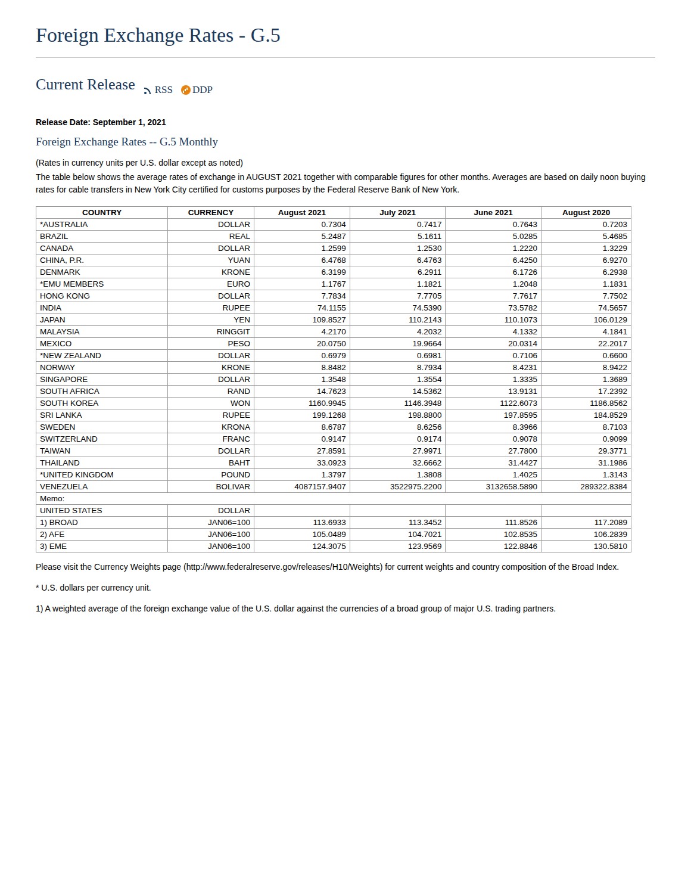Foreign Exchange Rates - G.5
Current Release
RSS DDP
Release Date: September 1, 2021
Foreign Exchange Rates -- G.5 Monthly
(Rates in currency units per U.S. dollar except as noted)
The table below shows the average rates of exchange in AUGUST 2021 together with comparable figures for other months. Averages are based on daily noon buying rates for cable transfers in New York City certified for customs purposes by the Federal Reserve Bank of New York.
| COUNTRY | CURRENCY | August 2021 | July 2021 | June 2021 | August 2020 |
| --- | --- | --- | --- | --- | --- |
| *AUSTRALIA | DOLLAR | 0.7304 | 0.7417 | 0.7643 | 0.7203 |
| BRAZIL | REAL | 5.2487 | 5.1611 | 5.0285 | 5.4685 |
| CANADA | DOLLAR | 1.2599 | 1.2530 | 1.2220 | 1.3229 |
| CHINA, P.R. | YUAN | 6.4768 | 6.4763 | 6.4250 | 6.9270 |
| DENMARK | KRONE | 6.3199 | 6.2911 | 6.1726 | 6.2938 |
| *EMU MEMBERS | EURO | 1.1767 | 1.1821 | 1.2048 | 1.1831 |
| HONG KONG | DOLLAR | 7.7834 | 7.7705 | 7.7617 | 7.7502 |
| INDIA | RUPEE | 74.1155 | 74.5390 | 73.5782 | 74.5657 |
| JAPAN | YEN | 109.8527 | 110.2143 | 110.1073 | 106.0129 |
| MALAYSIA | RINGGIT | 4.2170 | 4.2032 | 4.1332 | 4.1841 |
| MEXICO | PESO | 20.0750 | 19.9664 | 20.0314 | 22.2017 |
| *NEW ZEALAND | DOLLAR | 0.6979 | 0.6981 | 0.7106 | 0.6600 |
| NORWAY | KRONE | 8.8482 | 8.7934 | 8.4231 | 8.9422 |
| SINGAPORE | DOLLAR | 1.3548 | 1.3554 | 1.3335 | 1.3689 |
| SOUTH AFRICA | RAND | 14.7623 | 14.5362 | 13.9131 | 17.2392 |
| SOUTH KOREA | WON | 1160.9945 | 1146.3948 | 1122.6073 | 1186.8562 |
| SRI LANKA | RUPEE | 199.1268 | 198.8800 | 197.8595 | 184.8529 |
| SWEDEN | KRONA | 8.6787 | 8.6256 | 8.3966 | 8.7103 |
| SWITZERLAND | FRANC | 0.9147 | 0.9174 | 0.9078 | 0.9099 |
| TAIWAN | DOLLAR | 27.8591 | 27.9971 | 27.7800 | 29.3771 |
| THAILAND | BAHT | 33.0923 | 32.6662 | 31.4427 | 31.1986 |
| *UNITED KINGDOM | POUND | 1.3797 | 1.3808 | 1.4025 | 1.3143 |
| VENEZUELA | BOLIVAR | 4087157.9407 | 3522975.2200 | 3132658.5890 | 289322.8384 |
| Memo: |
| UNITED STATES | DOLLAR | | | | |
| 1) BROAD | JAN06=100 | 113.6933 | 113.3452 | 111.8526 | 117.2089 |
| 2) AFE | JAN06=100 | 105.0489 | 104.7021 | 102.8535 | 106.2839 |
| 3) EME | JAN06=100 | 124.3075 | 123.9569 | 122.8846 | 130.5810 |
Please visit the Currency Weights page (http://www.federalreserve.gov/releases/H10/Weights) for current weights and country composition of the Broad Index.
* U.S. dollars per currency unit.
1) A weighted average of the foreign exchange value of the U.S. dollar against the currencies of a broad group of major U.S. trading partners.